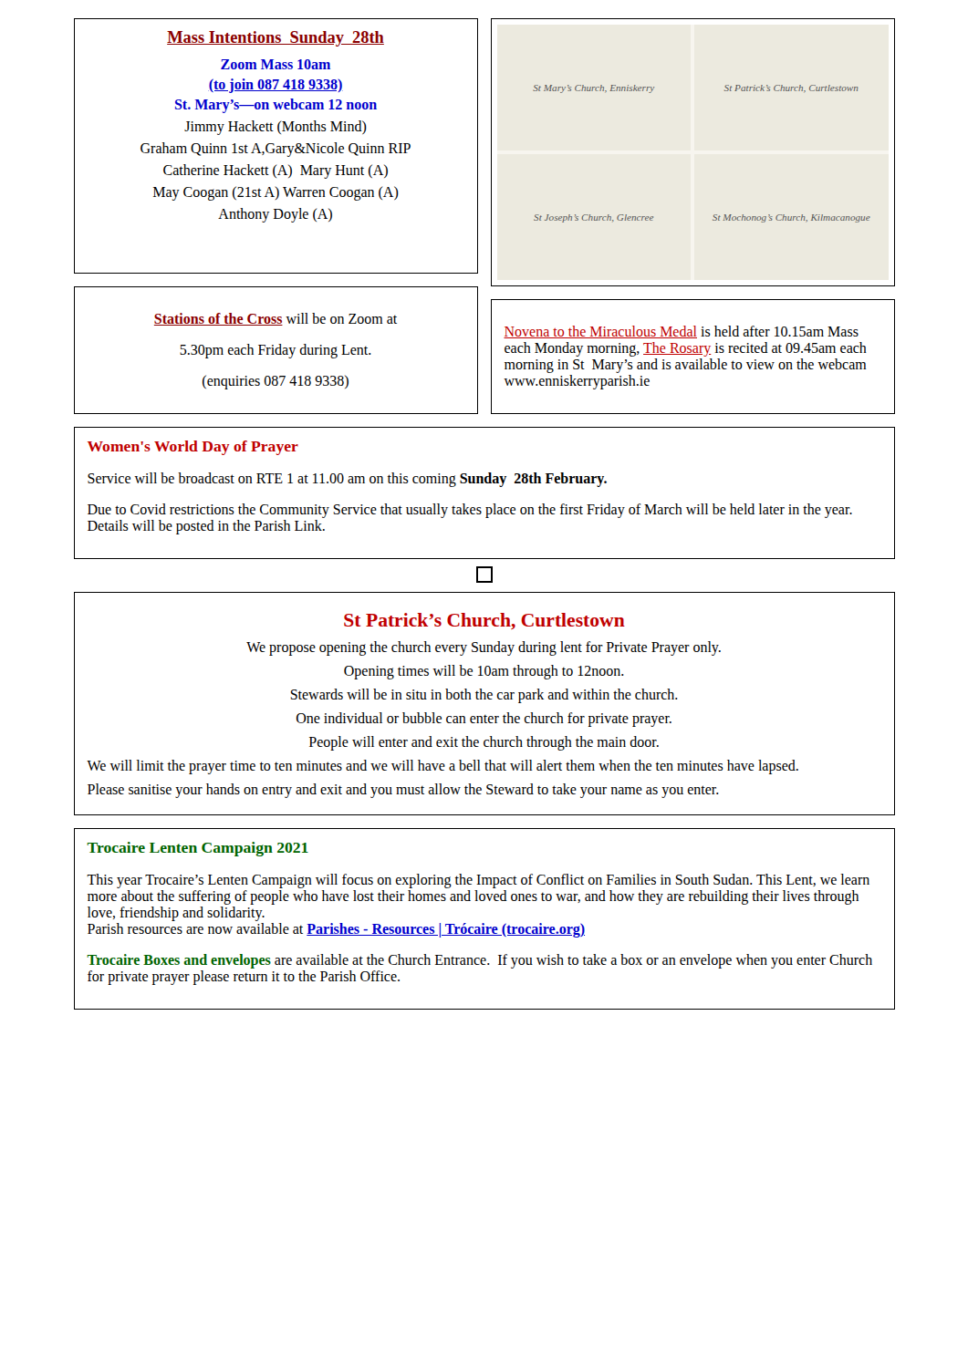Mass Intentions Sunday 28th
Zoom Mass 10am
(to join 087 418 9338)
St. Mary’s—on webcam 12 noon
Jimmy Hackett (Months Mind)
Graham Quinn 1st A,Gary&Nicole Quinn RIP
Catherine Hackett (A) Mary Hunt (A)
May Coogan (21st A) Warren Coogan (A)
Anthony Doyle (A)
Stations of the Cross will be on Zoom at
5.30pm each Friday during Lent.
(enquiries 087 418 9338)
St Mary’s Church, Enniskerry
St Patrick’s Church, Curtlestown
St Joseph’s Church, Glencree
St Mochonog’s Church, Kilmacanogue
Novena to the Miraculous Medal is held after 10.15am Mass each Monday morning, The Rosary is recited at 09.45am each morning in St Mary’s and is available to view on the webcam www.enniskerryparish.ie
Women's World Day of Prayer
Service will be broadcast on RTE 1 at 11.00 am on this coming Sunday 28th February.
Due to Covid restrictions the Community Service that usually takes place on the first Friday of March will be held later in the year. Details will be posted in the Parish Link.
St Patrick’s Church, Curtlestown
We propose opening the church every Sunday during lent for Private Prayer only.
Opening times will be 10am through to 12noon.
Stewards will be in situ in both the car park and within the church.
One individual or bubble can enter the church for private prayer.
People will enter and exit the church through the main door.
We will limit the prayer time to ten minutes and we will have a bell that will alert them when the ten minutes have lapsed.
Please sanitise your hands on entry and exit and you must allow the Steward to take your name as you enter.
Trocaire Lenten Campaign 2021
This year Trocaire’s Lenten Campaign will focus on exploring the Impact of Conflict on Families in South Sudan. This Lent, we learn more about the suffering of people who have lost their homes and loved ones to war, and how they are rebuilding their lives through love, friendship and solidarity.
Parish resources are now available at Parishes - Resources | Trócaire (trocaire.org)
Trocaire Boxes and envelopes are available at the Church Entrance. If you wish to take a box or an envelope when you enter Church for private prayer please return it to the Parish Office.